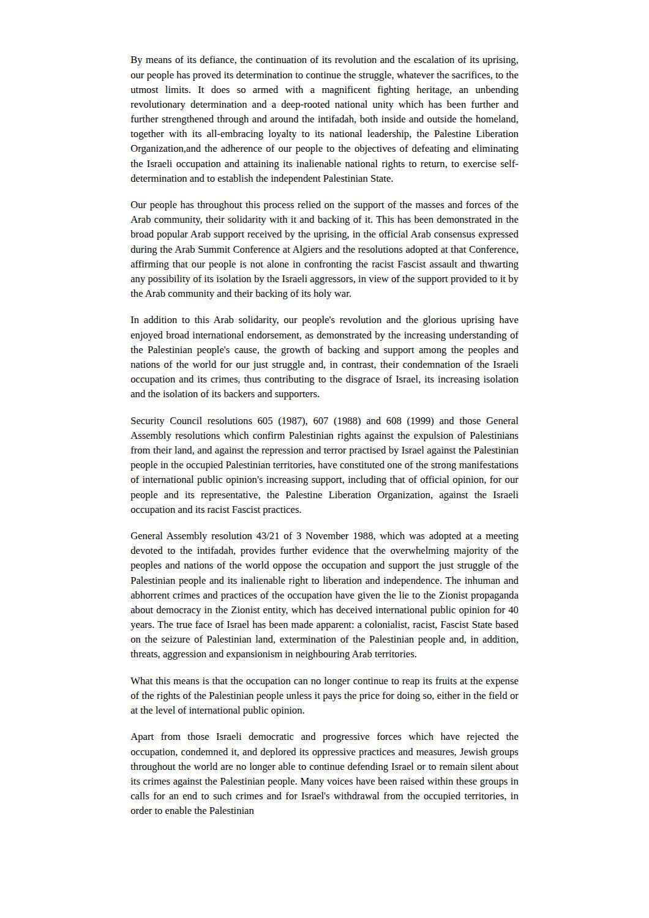By means of its defiance, the continuation of its revolution and the escalation of its uprising, our people has proved its determination to continue the struggle, whatever the sacrifices, to the utmost limits. It does so armed with a magnificent fighting heritage, an unbending revolutionary determination and a deep-rooted national unity which has been further and further strengthened through and around the intifadah, both inside and outside the homeland, together with its all-embracing loyalty to its national leadership, the Palestine Liberation Organization,and the adherence of our people to the objectives of defeating and eliminating the Israeli occupation and attaining its inalienable national rights to return, to exercise self-determination and to establish the independent Palestinian State.
Our people has throughout this process relied on the support of the masses and forces of the Arab community, their solidarity with it and backing of it. This has been demonstrated in the broad popular Arab support received by the uprising, in the official Arab consensus expressed during the Arab Summit Conference at Algiers and the resolutions adopted at that Conference, affirming that our people is not alone in confronting the racist Fascist assault and thwarting any possibility of its isolation by the Israeli aggressors, in view of the support provided to it by the Arab community and their backing of its holy war.
In addition to this Arab solidarity, our people's revolution and the glorious uprising have enjoyed broad international endorsement, as demonstrated by the increasing understanding of the Palestinian people's cause, the growth of backing and support among the peoples and nations of the world for our just struggle and, in contrast, their condemnation of the Israeli occupation and its crimes, thus contributing to the disgrace of Israel, its increasing isolation and the isolation of its backers and supporters.
Security Council resolutions 605 (1987), 607 (1988) and 608 (1999) and those General Assembly resolutions which confirm Palestinian rights against the expulsion of Palestinians from their land, and against the repression and terror practised by Israel against the Palestinian people in the occupied Palestinian territories, have constituted one of the strong manifestations of international public opinion's increasing support, including that of official opinion, for our people and its representative, the Palestine Liberation Organization, against the Israeli occupation and its racist Fascist practices.
General Assembly resolution 43/21 of 3 November 1988, which was adopted at a meeting devoted to the intifadah, provides further evidence that the overwhelming majority of the peoples and nations of the world oppose the occupation and support the just struggle of the Palestinian people and its inalienable right to liberation and independence. The inhuman and abhorrent crimes and practices of the occupation have given the lie to the Zionist propaganda about democracy in the Zionist entity, which has deceived international public opinion for 40 years. The true face of Israel has been made apparent: a colonialist, racist, Fascist State based on the seizure of Palestinian land, extermination of the Palestinian people and, in addition, threats, aggression and expansionism in neighbouring Arab territories.
What this means is that the occupation can no longer continue to reap its fruits at the expense of the rights of the Palestinian people unless it pays the price for doing so, either in the field or at the level of international public opinion.
Apart from those Israeli democratic and progressive forces which have rejected the occupation, condemned it, and deplored its oppressive practices and measures, Jewish groups throughout the world are no longer able to continue defending Israel or to remain silent about its crimes against the Palestinian people. Many voices have been raised within these groups in calls for an end to such crimes and for Israel's withdrawal from the occupied territories, in order to enable the Palestinian